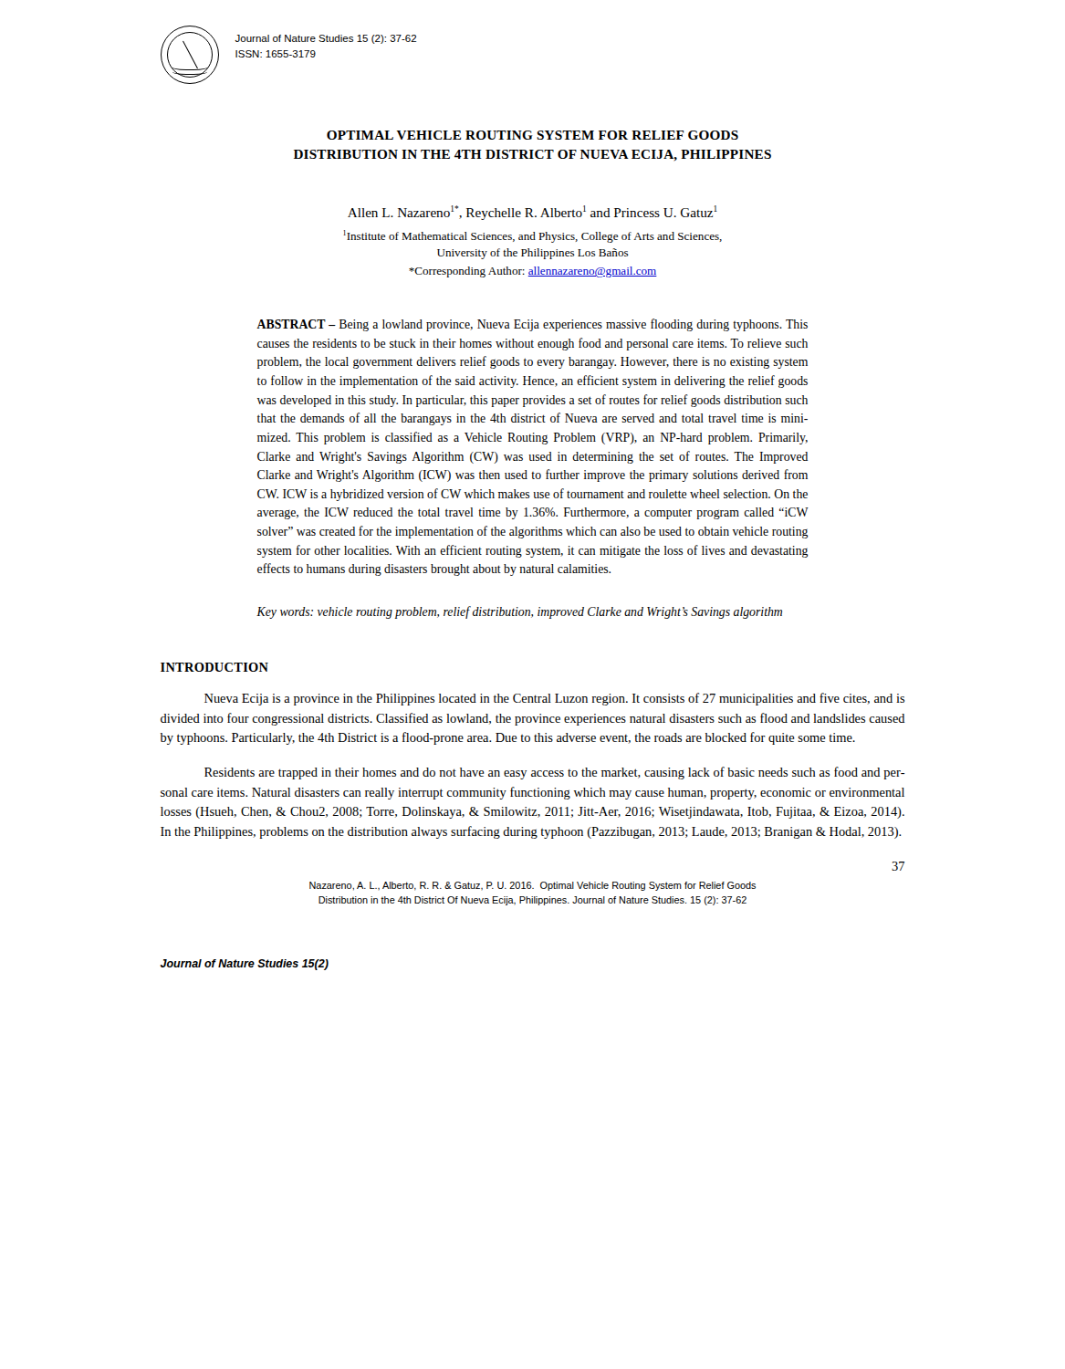Journal of Nature Studies 15 (2): 37-62
ISSN: 1655-3179
OPTIMAL VEHICLE ROUTING SYSTEM FOR RELIEF GOODS
DISTRIBUTION IN THE 4TH DISTRICT OF NUEVA ECIJA, PHILIPPINES
Allen L. Nazareno1*, Reychelle R. Alberto1 and Princess U. Gatuz1
1Institute of Mathematical Sciences, and Physics, College of Arts and Sciences,
University of the Philippines Los Baños
*Corresponding Author: allennazareno@gmail.com
ABSTRACT – Being a lowland province, Nueva Ecija experiences massive flooding during typhoons. This causes the residents to be stuck in their homes without enough food and personal care items. To relieve such problem, the local government delivers relief goods to every barangay. However, there is no existing system to follow in the implementation of the said activity. Hence, an efficient system in delivering the relief goods was developed in this study. In particular, this paper provides a set of routes for relief goods distribution such that the demands of all the barangays in the 4th district of Nueva are served and total travel time is minimized. This problem is classified as a Vehicle Routing Problem (VRP), an NP-hard problem. Primarily, Clarke and Wright's Savings Algorithm (CW) was used in determining the set of routes. The Improved Clarke and Wright's Algorithm (ICW) was then used to further improve the primary solutions derived from CW. ICW is a hybridized version of CW which makes use of tournament and roulette wheel selection. On the average, the ICW reduced the total travel time by 1.36%. Furthermore, a computer program called “iCW solver” was created for the implementation of the algorithms which can also be used to obtain vehicle routing system for other localities. With an efficient routing system, it can mitigate the loss of lives and devastating effects to humans during disasters brought about by natural calamities.
Key words: vehicle routing problem, relief distribution, improved Clarke and Wright’s Savings algorithm
INTRODUCTION
Nueva Ecija is a province in the Philippines located in the Central Luzon region. It consists of 27 municipalities and five cites, and is divided into four congressional districts. Classified as lowland, the province experiences natural disasters such as flood and landslides caused by typhoons. Particularly, the 4th District is a flood-prone area. Due to this adverse event, the roads are blocked for quite some time.
Residents are trapped in their homes and do not have an easy access to the market, causing lack of basic needs such as food and personal care items. Natural disasters can really interrupt community functioning which may cause human, property, economic or environmental losses (Hsueh, Chen, & Chou2, 2008; Torre, Dolinskaya, & Smilowitz, 2011; Jitt-Aer, 2016; Wisetjindawata, Itob, Fujitaa, & Eizoa, 2014). In the Philippines, problems on the distribution always surfacing during typhoon (Pazzibugan, 2013; Laude, 2013; Branigan & Hodal, 2013).
37
Nazareno, A. L., Alberto, R. R. & Gatuz, P. U. 2016. Optimal Vehicle Routing System for Relief Goods Distribution in the 4th District Of Nueva Ecija, Philippines. Journal of Nature Studies. 15 (2): 37-62
Journal of Nature Studies 15(2)